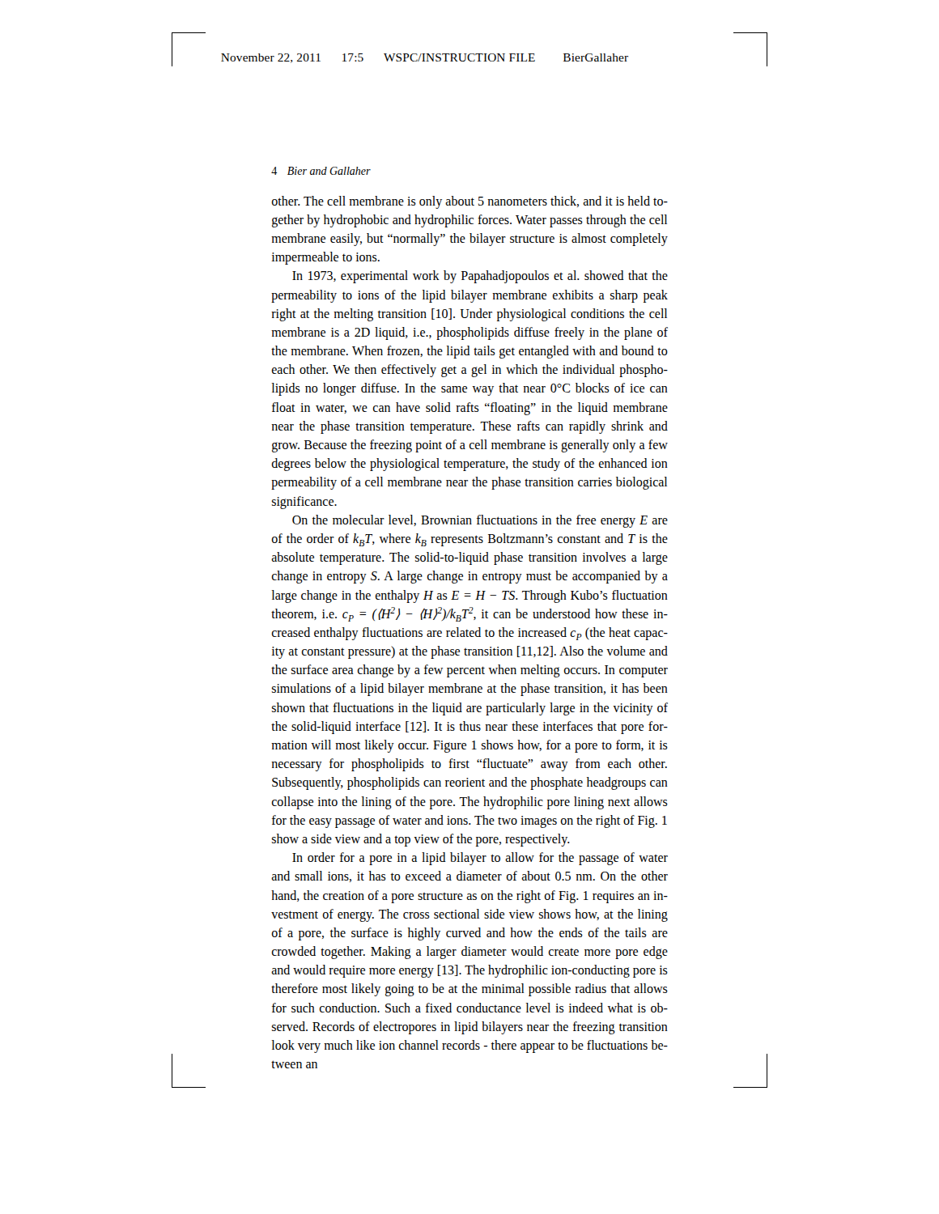November 22, 2011 17:5 WSPC/INSTRUCTION FILE BierGallaher
4 Bier and Gallaher
other. The cell membrane is only about 5 nanometers thick, and it is held together by hydrophobic and hydrophilic forces. Water passes through the cell membrane easily, but “normally” the bilayer structure is almost completely impermeable to ions.
In 1973, experimental work by Papahadjopoulos et al. showed that the permeability to ions of the lipid bilayer membrane exhibits a sharp peak right at the melting transition [10]. Under physiological conditions the cell membrane is a 2D liquid, i.e., phospholipids diffuse freely in the plane of the membrane. When frozen, the lipid tails get entangled with and bound to each other. We then effectively get a gel in which the individual phospholipids no longer diffuse. In the same way that near 0°C blocks of ice can float in water, we can have solid rafts “floating” in the liquid membrane near the phase transition temperature. These rafts can rapidly shrink and grow. Because the freezing point of a cell membrane is generally only a few degrees below the physiological temperature, the study of the enhanced ion permeability of a cell membrane near the phase transition carries biological significance.
On the molecular level, Brownian fluctuations in the free energy E are of the order of kBT, where kB represents Boltzmann’s constant and T is the absolute temperature. The solid-to-liquid phase transition involves a large change in entropy S. A large change in entropy must be accompanied by a large change in the enthalpy H as E = H − TS. Through Kubo’s fluctuation theorem, i.e. cP = (⟨H2⟩ − ⟨H⟩2)/kBT2, it can be understood how these increased enthalpy fluctuations are related to the increased cP (the heat capacity at constant pressure) at the phase transition [11,12]. Also the volume and the surface area change by a few percent when melting occurs. In computer simulations of a lipid bilayer membrane at the phase transition, it has been shown that fluctuations in the liquid are particularly large in the vicinity of the solid-liquid interface [12]. It is thus near these interfaces that pore formation will most likely occur. Figure 1 shows how, for a pore to form, it is necessary for phospholipids to first “fluctuate” away from each other. Subsequently, phospholipids can reorient and the phosphate headgroups can collapse into the lining of the pore. The hydrophilic pore lining next allows for the easy passage of water and ions. The two images on the right of Fig. 1 show a side view and a top view of the pore, respectively.
In order for a pore in a lipid bilayer to allow for the passage of water and small ions, it has to exceed a diameter of about 0.5 nm. On the other hand, the creation of a pore structure as on the right of Fig. 1 requires an investment of energy. The cross sectional side view shows how, at the lining of a pore, the surface is highly curved and how the ends of the tails are crowded together. Making a larger diameter would create more pore edge and would require more energy [13]. The hydrophilic ion-conducting pore is therefore most likely going to be at the minimal possible radius that allows for such conduction. Such a fixed conductance level is indeed what is observed. Records of electropores in lipid bilayers near the freezing transition look very much like ion channel records - there appear to be fluctuations between an